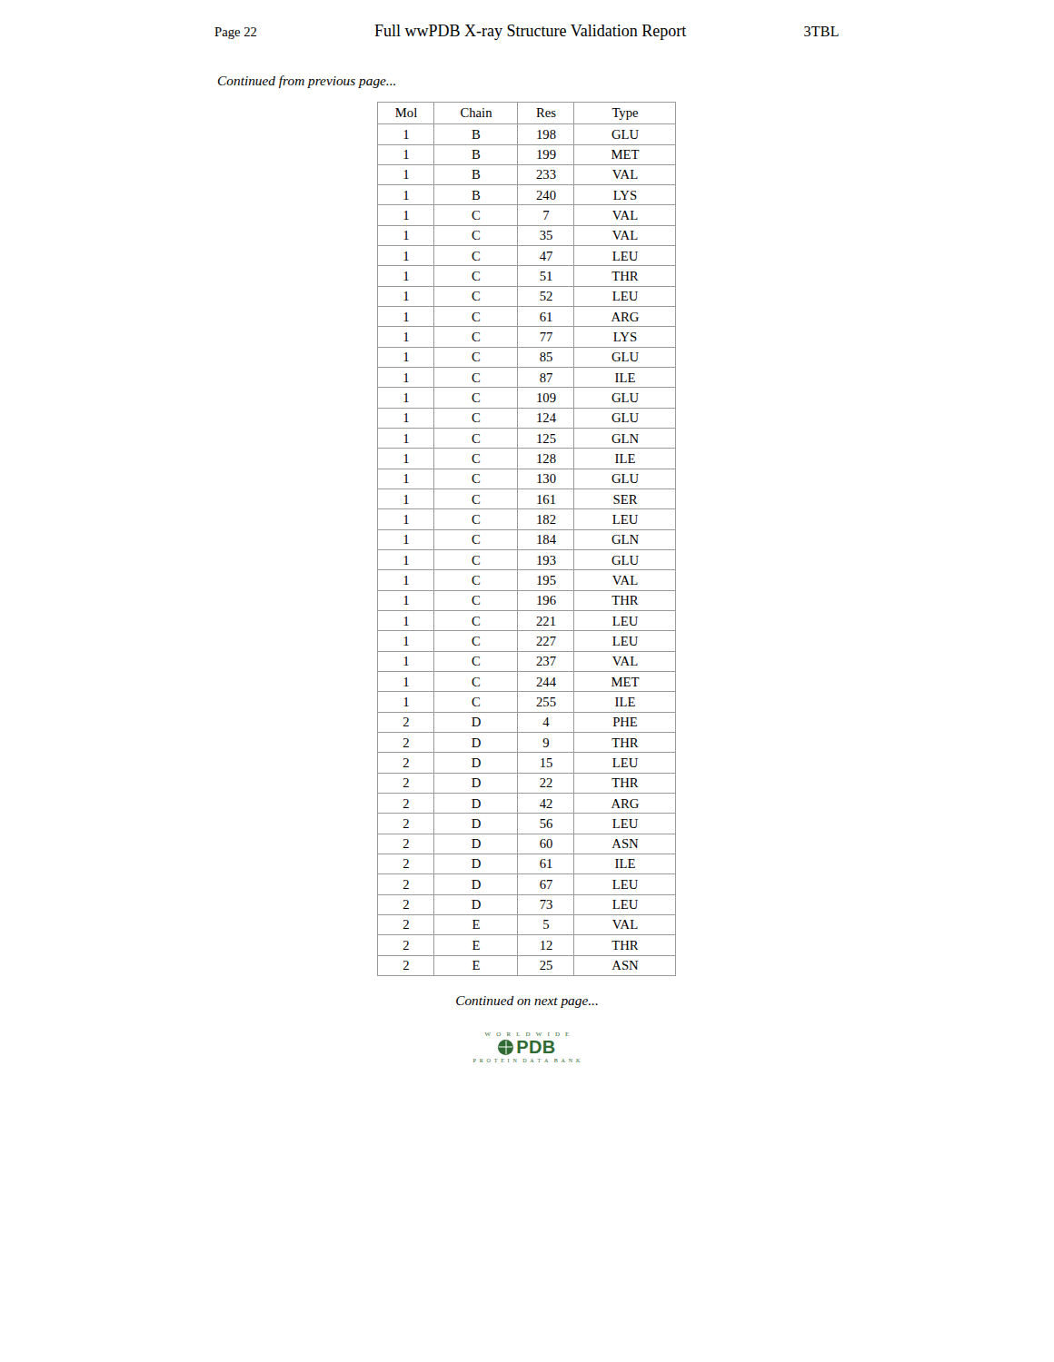Page 22
Full wwPDB X-ray Structure Validation Report
3TBL
Continued from previous page...
| Mol | Chain | Res | Type |
| --- | --- | --- | --- |
| 1 | B | 198 | GLU |
| 1 | B | 199 | MET |
| 1 | B | 233 | VAL |
| 1 | B | 240 | LYS |
| 1 | C | 7 | VAL |
| 1 | C | 35 | VAL |
| 1 | C | 47 | LEU |
| 1 | C | 51 | THR |
| 1 | C | 52 | LEU |
| 1 | C | 61 | ARG |
| 1 | C | 77 | LYS |
| 1 | C | 85 | GLU |
| 1 | C | 87 | ILE |
| 1 | C | 109 | GLU |
| 1 | C | 124 | GLU |
| 1 | C | 125 | GLN |
| 1 | C | 128 | ILE |
| 1 | C | 130 | GLU |
| 1 | C | 161 | SER |
| 1 | C | 182 | LEU |
| 1 | C | 184 | GLN |
| 1 | C | 193 | GLU |
| 1 | C | 195 | VAL |
| 1 | C | 196 | THR |
| 1 | C | 221 | LEU |
| 1 | C | 227 | LEU |
| 1 | C | 237 | VAL |
| 1 | C | 244 | MET |
| 1 | C | 255 | ILE |
| 2 | D | 4 | PHE |
| 2 | D | 9 | THR |
| 2 | D | 15 | LEU |
| 2 | D | 22 | THR |
| 2 | D | 42 | ARG |
| 2 | D | 56 | LEU |
| 2 | D | 60 | ASN |
| 2 | D | 61 | ILE |
| 2 | D | 67 | LEU |
| 2 | D | 73 | LEU |
| 2 | E | 5 | VAL |
| 2 | E | 12 | THR |
| 2 | E | 25 | ASN |
Continued on next page...
W O R L D W I D E
PDB
P R O T E I N D A T A B A N K